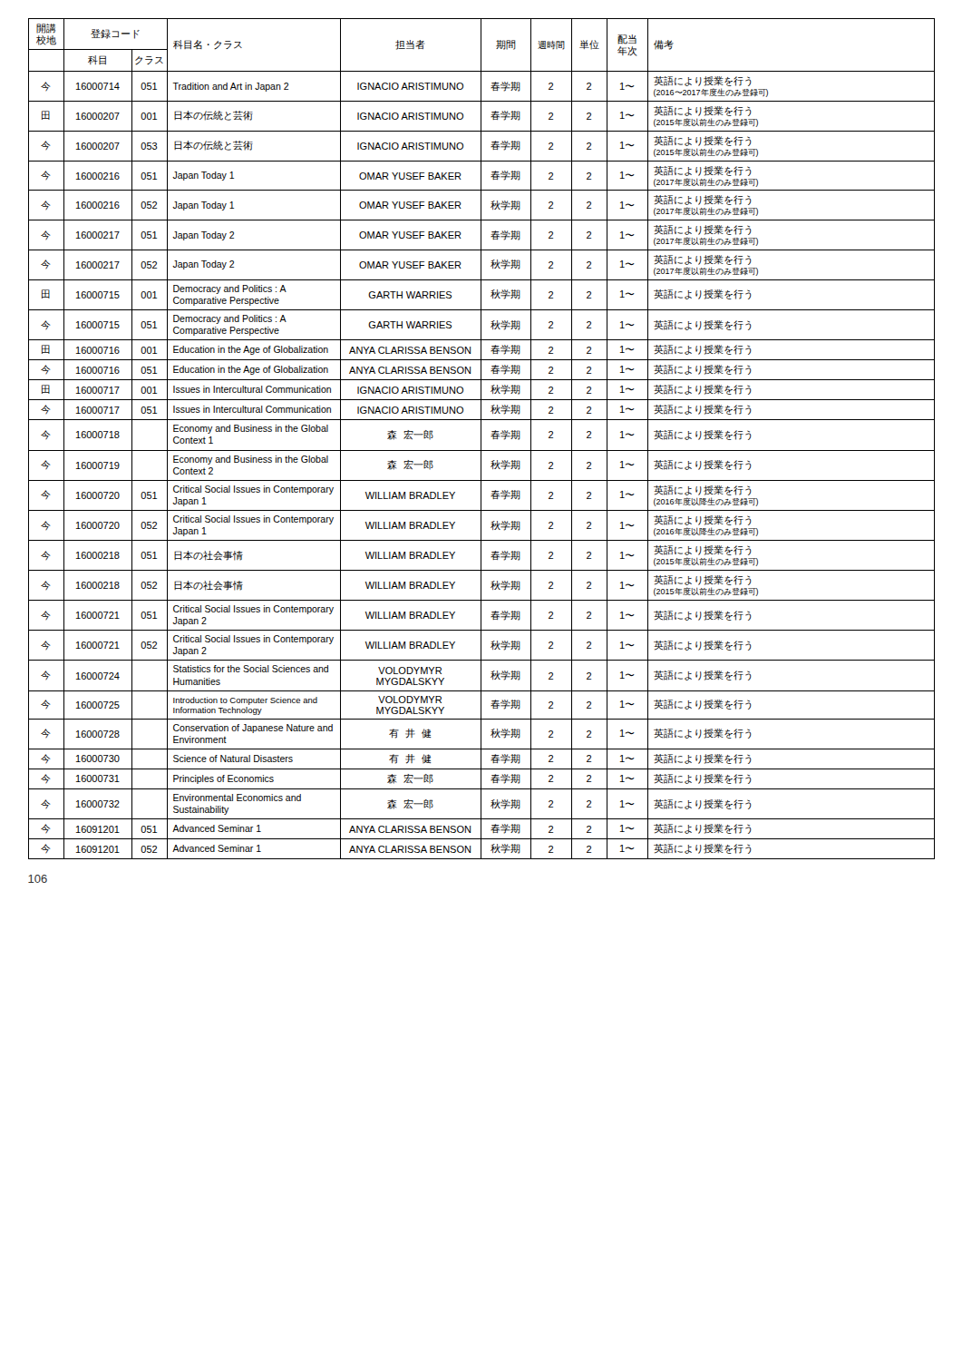| 開講 校地 | 登録コード | 科目名・クラス | 担当者 | 期間 | 週時間 | 単位 | 配当 年次 | 備考 |
| --- | --- | --- | --- | --- | --- | --- | --- | --- |
| | 科目 | クラス |
| 今 | 16000714 | 051 | Tradition and Art in Japan 2 | IGNACIO ARISTIMUNO | 春学期 | 2 | 2 | 1〜 | 英語により授業を行う (2016〜2017年度生のみ登録可) |
| 田 | 16000207 | 001 | 日本の伝統と芸術 | IGNACIO ARISTIMUNO | 春学期 | 2 | 2 | 1〜 | 英語により授業を行う (2015年度以前生のみ登録可) |
| 今 | 16000207 | 053 | 日本の伝統と芸術 | IGNACIO ARISTIMUNO | 春学期 | 2 | 2 | 1〜 | 英語により授業を行う (2015年度以前生のみ登録可) |
| 今 | 16000216 | 051 | Japan Today 1 | OMAR YUSEF BAKER | 春学期 | 2 | 2 | 1〜 | 英語により授業を行う (2017年度以前生のみ登録可) |
| 今 | 16000216 | 052 | Japan Today 1 | OMAR YUSEF BAKER | 秋学期 | 2 | 2 | 1〜 | 英語により授業を行う (2017年度以前生のみ登録可) |
| 今 | 16000217 | 051 | Japan Today 2 | OMAR YUSEF BAKER | 春学期 | 2 | 2 | 1〜 | 英語により授業を行う (2017年度以前生のみ登録可) |
| 今 | 16000217 | 052 | Japan Today 2 | OMAR YUSEF BAKER | 秋学期 | 2 | 2 | 1〜 | 英語により授業を行う (2017年度以前生のみ登録可) |
| 田 | 16000715 | 001 | Democracy and Politics : A Comparative Perspective | GARTH WARRIES | 秋学期 | 2 | 2 | 1〜 | 英語により授業を行う |
| 今 | 16000715 | 051 | Democracy and Politics : A Comparative Perspective | GARTH WARRIES | 秋学期 | 2 | 2 | 1〜 | 英語により授業を行う |
| 田 | 16000716 | 001 | Education in the Age of Globalization | ANYA CLARISSA BENSON | 春学期 | 2 | 2 | 1〜 | 英語により授業を行う |
| 今 | 16000716 | 051 | Education in the Age of Globalization | ANYA CLARISSA BENSON | 春学期 | 2 | 2 | 1〜 | 英語により授業を行う |
| 田 | 16000717 | 001 | Issues in Intercultural Communication | IGNACIO ARISTIMUNO | 秋学期 | 2 | 2 | 1〜 | 英語により授業を行う |
| 今 | 16000717 | 051 | Issues in Intercultural Communication | IGNACIO ARISTIMUNO | 秋学期 | 2 | 2 | 1〜 | 英語により授業を行う |
| 今 | 16000718 | | Economy and Business in the Global Context 1 | 森 宏一郎 | 春学期 | 2 | 2 | 1〜 | 英語により授業を行う |
| 今 | 16000719 | | Economy and Business in the Global Context 2 | 森 宏一郎 | 秋学期 | 2 | 2 | 1〜 | 英語により授業を行う |
| 今 | 16000720 | 051 | Critical Social Issues in Contemporary Japan 1 | WILLIAM BRADLEY | 春学期 | 2 | 2 | 1〜 | 英語により授業を行う (2016年度以降生のみ登録可) |
| 今 | 16000720 | 052 | Critical Social Issues in Contemporary Japan 1 | WILLIAM BRADLEY | 秋学期 | 2 | 2 | 1〜 | 英語により授業を行う (2016年度以降生のみ登録可) |
| 今 | 16000218 | 051 | 日本の社会事情 | WILLIAM BRADLEY | 春学期 | 2 | 2 | 1〜 | 英語により授業を行う (2015年度以前生のみ登録可) |
| 今 | 16000218 | 052 | 日本の社会事情 | WILLIAM BRADLEY | 秋学期 | 2 | 2 | 1〜 | 英語により授業を行う (2015年度以前生のみ登録可) |
| 今 | 16000721 | 051 | Critical Social Issues in Contemporary Japan 2 | WILLIAM BRADLEY | 春学期 | 2 | 2 | 1〜 | 英語により授業を行う |
| 今 | 16000721 | 052 | Critical Social Issues in Contemporary Japan 2 | WILLIAM BRADLEY | 秋学期 | 2 | 2 | 1〜 | 英語により授業を行う |
| 今 | 16000724 | | Statistics for the Social Sciences and Humanities | VOLODYMYR MYGDALSKYY | 秋学期 | 2 | 2 | 1〜 | 英語により授業を行う |
| 今 | 16000725 | | Introduction to Computer Science and Information Technology | VOLODYMYR MYGDALSKYY | 春学期 | 2 | 2 | 1〜 | 英語により授業を行う |
| 今 | 16000728 | | Conservation of Japanese Nature and Environment | 有井 健 | 秋学期 | 2 | 2 | 1〜 | 英語により授業を行う |
| 今 | 16000730 | | Science of Natural Disasters | 有井 健 | 春学期 | 2 | 2 | 1〜 | 英語により授業を行う |
| 今 | 16000731 | | Principles of Economics | 森 宏一郎 | 春学期 | 2 | 2 | 1〜 | 英語により授業を行う |
| 今 | 16000732 | | Environmental Economics and Sustainability | 森 宏一郎 | 秋学期 | 2 | 2 | 1〜 | 英語により授業を行う |
| 今 | 16091201 | 051 | Advanced Seminar 1 | ANYA CLARISSA BENSON | 春学期 | 2 | 2 | 1〜 | 英語により授業を行う |
| 今 | 16091201 | 052 | Advanced Seminar 1 | ANYA CLARISSA BENSON | 秋学期 | 2 | 2 | 1〜 | 英語により授業を行う |
106